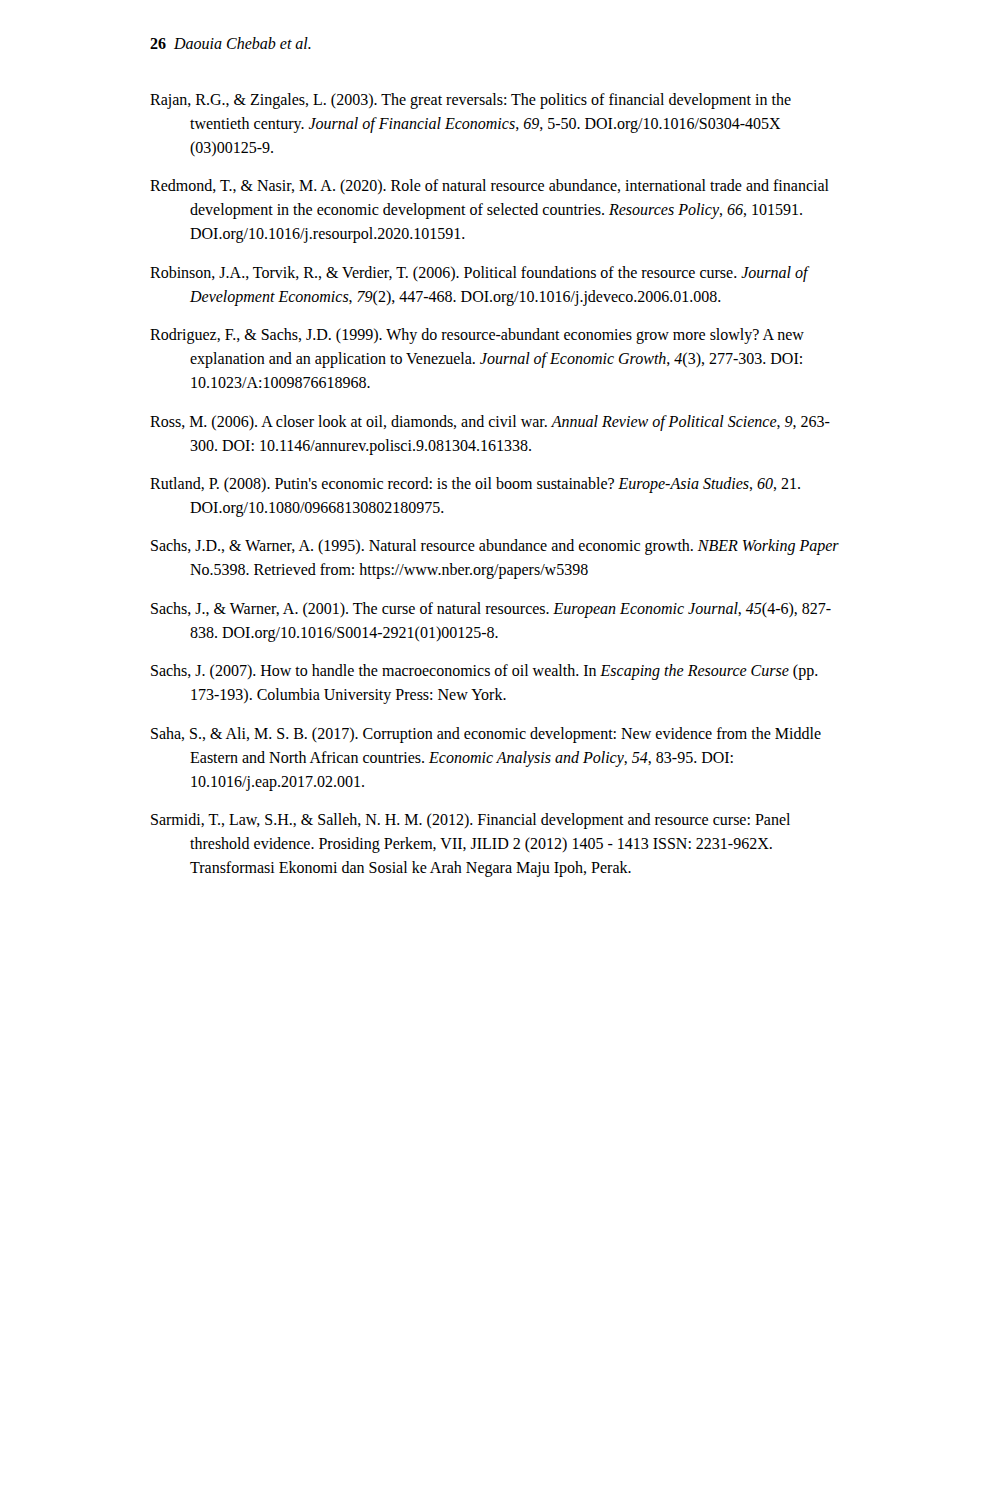26 Daouia Chebab et al.
Rajan, R.G., & Zingales, L. (2003). The great reversals: The politics of financial development in the twentieth century. Journal of Financial Economics, 69, 5-50. DOI.org/10.1016/S0304-405X (03)00125-9.
Redmond, T., & Nasir, M. A. (2020). Role of natural resource abundance, international trade and financial development in the economic development of selected countries. Resources Policy, 66, 101591. DOI.org/10.1016/j.resourpol.2020.101591.
Robinson, J.A., Torvik, R., & Verdier, T. (2006). Political foundations of the resource curse. Journal of Development Economics, 79(2), 447-468. DOI.org/10.1016/j.jdeveco.2006.01.008.
Rodriguez, F., & Sachs, J.D. (1999). Why do resource-abundant economies grow more slowly? A new explanation and an application to Venezuela. Journal of Economic Growth, 4(3), 277-303. DOI: 10.1023/A:1009876618968.
Ross, M. (2006). A closer look at oil, diamonds, and civil war. Annual Review of Political Science, 9, 263-300. DOI: 10.1146/annurev.polisci.9.081304.161338.
Rutland, P. (2008). Putin's economic record: is the oil boom sustainable? Europe-Asia Studies, 60, 21. DOI.org/10.1080/09668130802180975.
Sachs, J.D., & Warner, A. (1995). Natural resource abundance and economic growth. NBER Working Paper No.5398. Retrieved from: https://www.nber.org/papers/w5398
Sachs, J., & Warner, A. (2001). The curse of natural resources. European Economic Journal, 45(4-6), 827-838. DOI.org/10.1016/S0014-2921(01)00125-8.
Sachs, J. (2007). How to handle the macroeconomics of oil wealth. In Escaping the Resource Curse (pp. 173-193). Columbia University Press: New York.
Saha, S., & Ali, M. S. B. (2017). Corruption and economic development: New evidence from the Middle Eastern and North African countries. Economic Analysis and Policy, 54, 83-95. DOI: 10.1016/j.eap.2017.02.001.
Sarmidi, T., Law, S.H., & Salleh, N. H. M. (2012). Financial development and resource curse: Panel threshold evidence. Prosiding Perkem, VII, JILID 2 (2012) 1405 - 1413 ISSN: 2231-962X. Transformasi Ekonomi dan Sosial ke Arah Negara Maju Ipoh, Perak.